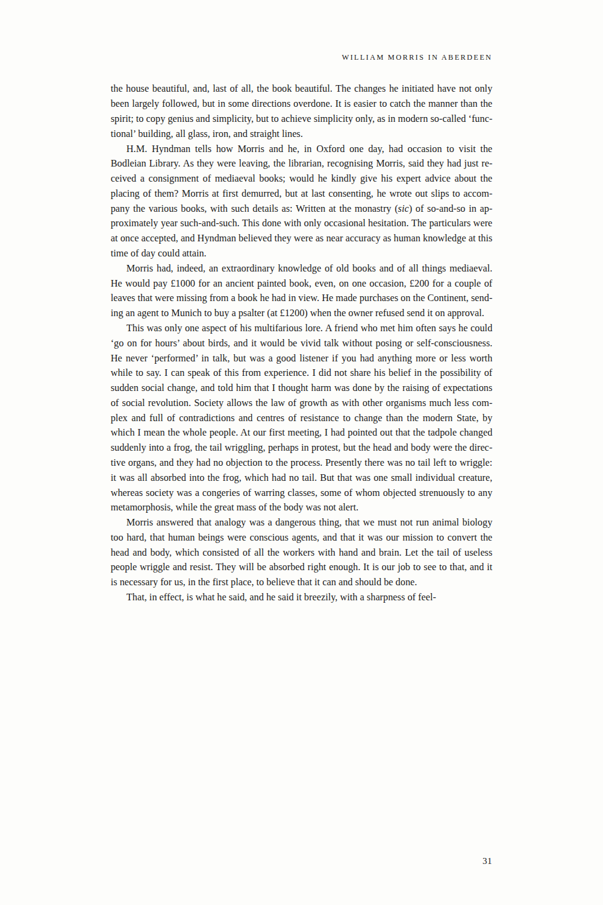William Morris in Aberdeen
the house beautiful, and, last of all, the book beautiful. The changes he initiated have not only been largely followed, but in some directions overdone. It is easier to catch the manner than the spirit; to copy genius and simplicity, but to achieve simplicity only, as in modern so-called ‘functional’ building, all glass, iron, and straight lines.
H.M. Hyndman tells how Morris and he, in Oxford one day, had occasion to visit the Bodleian Library. As they were leaving, the librarian, recognising Morris, said they had just received a consignment of mediaeval books; would he kindly give his expert advice about the placing of them? Morris at first demurred, but at last consenting, he wrote out slips to accompany the various books, with such details as: Written at the monastry (sic) of so-and-so in approximately year such-and-such. This done with only occasional hesitation. The particulars were at once accepted, and Hyndman believed they were as near accuracy as human knowledge at this time of day could attain.
Morris had, indeed, an extraordinary knowledge of old books and of all things mediaeval. He would pay £1000 for an ancient painted book, even, on one occasion, £200 for a couple of leaves that were missing from a book he had in view. He made purchases on the Continent, sending an agent to Munich to buy a psalter (at £1200) when the owner refused send it on approval.
This was only one aspect of his multifarious lore. A friend who met him often says he could ‘go on for hours’ about birds, and it would be vivid talk without posing or self-consciousness. He never ‘performed’ in talk, but was a good listener if you had anything more or less worth while to say. I can speak of this from experience. I did not share his belief in the possibility of sudden social change, and told him that I thought harm was done by the raising of expectations of social revolution. Society allows the law of growth as with other organisms much less complex and full of contradictions and centres of resistance to change than the modern State, by which I mean the whole people. At our first meeting, I had pointed out that the tadpole changed suddenly into a frog, the tail wriggling, perhaps in protest, but the head and body were the directive organs, and they had no objection to the process. Presently there was no tail left to wriggle: it was all absorbed into the frog, which had no tail. But that was one small individual creature, whereas society was a congeries of warring classes, some of whom objected strenuously to any metamorphosis, while the great mass of the body was not alert.
Morris answered that analogy was a dangerous thing, that we must not run animal biology too hard, that human beings were conscious agents, and that it was our mission to convert the head and body, which consisted of all the workers with hand and brain. Let the tail of useless people wriggle and resist. They will be absorbed right enough. It is our job to see to that, and it is necessary for us, in the first place, to believe that it can and should be done.
That, in effect, is what he said, and he said it breezily, with a sharpness of feel-
31